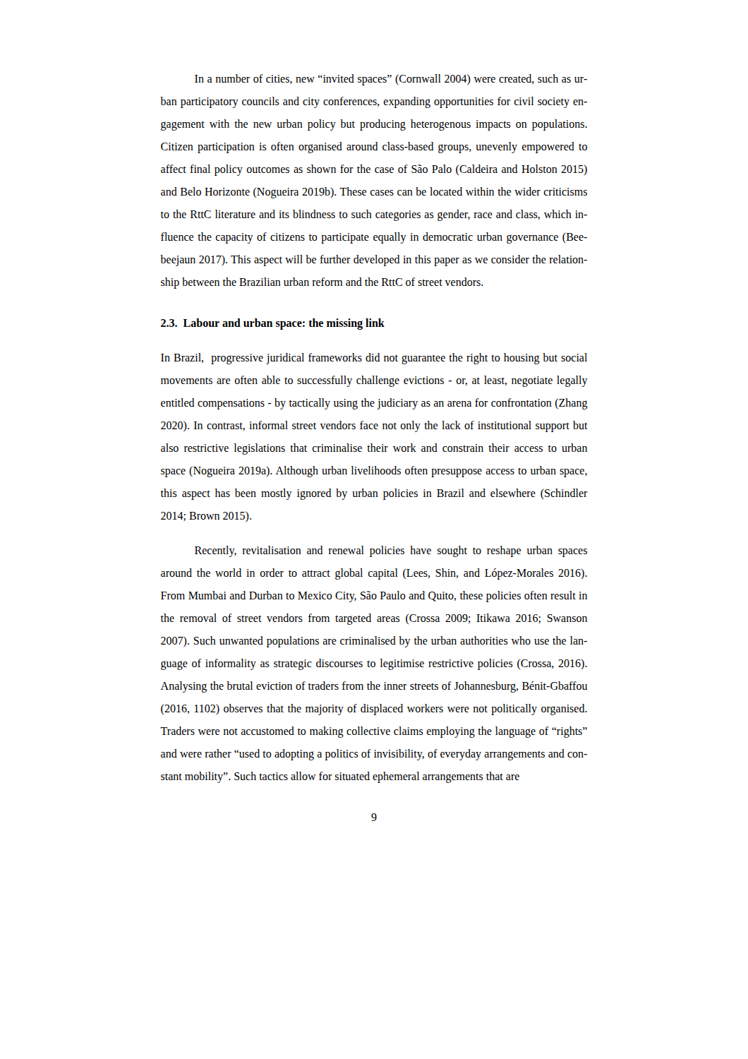In a number of cities, new “invited spaces” (Cornwall 2004) were created, such as urban participatory councils and city conferences, expanding opportunities for civil society engagement with the new urban policy but producing heterogenous impacts on populations. Citizen participation is often organised around class-based groups, unevenly empowered to affect final policy outcomes as shown for the case of São Palo (Caldeira and Holston 2015) and Belo Horizonte (Nogueira 2019b). These cases can be located within the wider criticisms to the RttC literature and its blindness to such categories as gender, race and class, which in­fluence the capacity of citizens to participate equally in democratic urban governance (Bee­beejaun 2017). This aspect will be further developed in this paper as we consider the relation­ship between the Brazilian urban reform and the RttC of street vendors.
2.3. Labour and urban space: the missing link
In Brazil, progressive juridical frameworks did not guarantee the right to housing but social movements are often able to successfully challenge evictions - or, at least, negotiate legally entitled compensations - by tactically using the judiciary as an arena for confrontation (Zhang 2020). In contrast, informal street vendors face not only the lack of institutional support but also restrictive legislations that criminalise their work and constrain their access to urban space (Nogueira 2019a). Although urban livelihoods often presuppose access to urban space, this aspect has been mostly ignored by urban policies in Brazil and elsewhere (Schindler 2014; Brown 2015).
Recently, revitalisation and renewal policies have sought to reshape urban spaces around the world in order to attract global capital (Lees, Shin, and López-Morales 2016). From Mumbai and Durban to Mexico City, São Paulo and Quito, these policies often result in the removal of street vendors from targeted areas (Crossa 2009; Itikawa 2016; Swanson 2007). Such unwanted populations are criminalised by the urban authorities who use the lan­guage of informality as strategic discourses to legitimise restrictive policies (Crossa, 2016). Analysing the brutal eviction of traders from the inner streets of Johannesburg, Bénit-Gbaf­fou (2016, 1102) observes that the majority of displaced workers were not politically organ­ised. Traders were not accustomed to making collective claims employing the language of “rights” and were rather “used to adopting a politics of invisibility, of everyday arrangements and constant mobility”. Such tactics allow for situated ephemeral arrangements that are
9